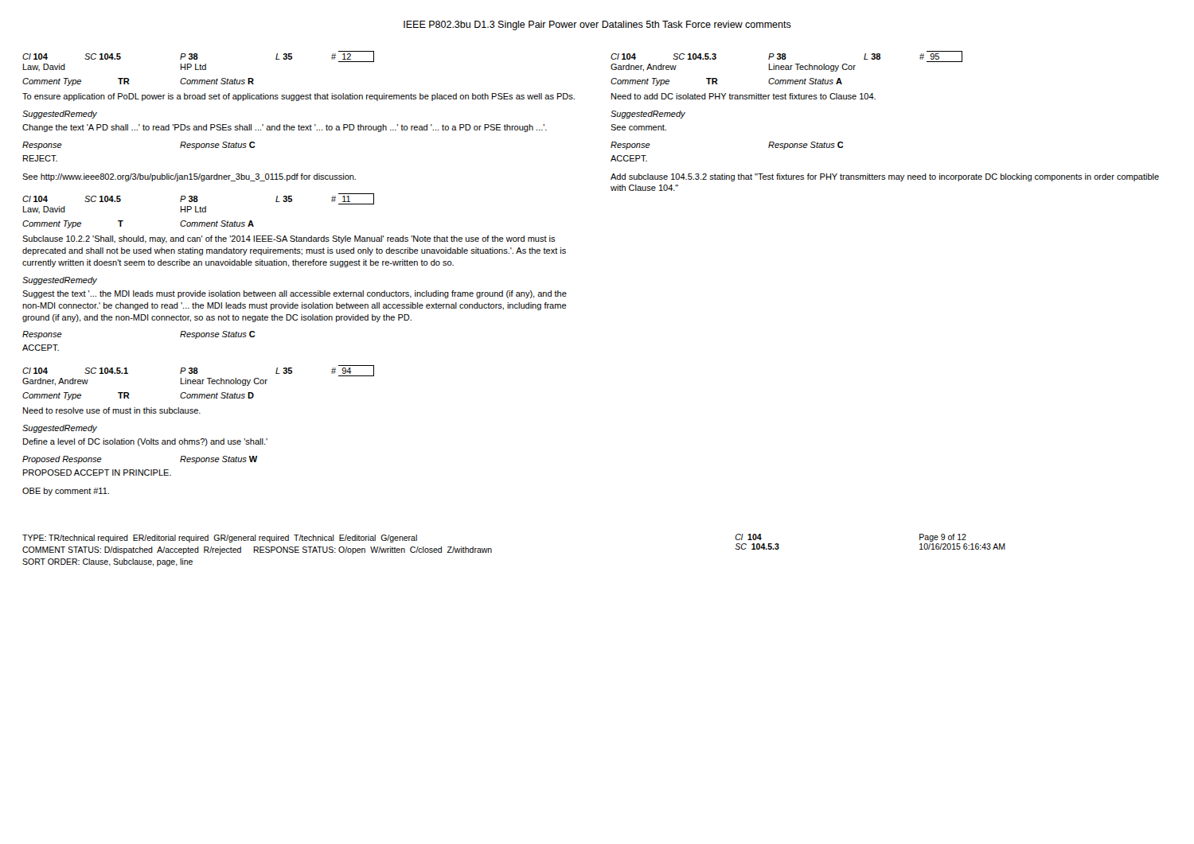IEEE P802.3bu D1.3 Single Pair Power over Datalines 5th Task Force review comments
Cl 104 SC 104.5 P 38 L 35 # 12
Law, David HP Ltd
Comment Type TR Comment Status R
To ensure application of PoDL power is a broad set of applications suggest that isolation requirements be placed on both PSEs as well as PDs.
SuggestedRemedy
Change the text 'A PD shall ...' to read 'PDs and PSEs shall ...' and the text '... to a PD through ...' to read '... to a PD or PSE through ...'.
Response Response Status C
REJECT.
See http://www.ieee802.org/3/bu/public/jan15/gardner_3bu_3_0115.pdf for discussion.
Cl 104 SC 104.5 P 38 L 35 # 11
Law, David HP Ltd
Comment Type T Comment Status A
Subclause 10.2.2 'Shall, should, may, and can' of the '2014 IEEE-SA Standards Style Manual' reads 'Note that the use of the word must is deprecated and shall not be used when stating mandatory requirements; must is used only to describe unavoidable situations.'. As the text is currently written it doesn't seem to describe an unavoidable situation, therefore suggest it be re-written to do so.
SuggestedRemedy
Suggest the text '... the MDI leads must provide isolation between all accessible external conductors, including frame ground (if any), and the non-MDI connector.' be changed to read '... the MDI leads must provide isolation between all accessible external conductors, including frame ground (if any), and the non-MDI connector, so as not to negate the DC isolation provided by the PD.
Response Response Status C
ACCEPT.
Cl 104 SC 104.5.1 P 38 L 35 # 94
Gardner, Andrew Linear Technology Cor
Comment Type TR Comment Status D
Need to resolve use of must in this subclause.
SuggestedRemedy
Define a level of DC isolation (Volts and ohms?) and use 'shall.'
Proposed Response Response Status W
PROPOSED ACCEPT IN PRINCIPLE.
OBE by comment #11.
Cl 104 SC 104.5.3 P 38 L 38 # 95
Gardner, Andrew Linear Technology Cor
Comment Type TR Comment Status A
Need to add DC isolated PHY transmitter test fixtures to Clause 104.
SuggestedRemedy
See comment.
Response Response Status C
ACCEPT.
Add subclause 104.5.3.2 stating that "Test fixtures for PHY transmitters may need to incorporate DC blocking components in order compatible with Clause 104."
TYPE: TR/technical required ER/editorial required GR/general required T/technical E/editorial G/general
COMMENT STATUS: D/dispatched A/accepted R/rejected RESPONSE STATUS: O/open W/written C/closed Z/withdrawn
SORT ORDER: Clause, Subclause, page, line
Cl 104
SC 104.5.3
Page 9 of 12
10/16/2015 6:16:43 AM